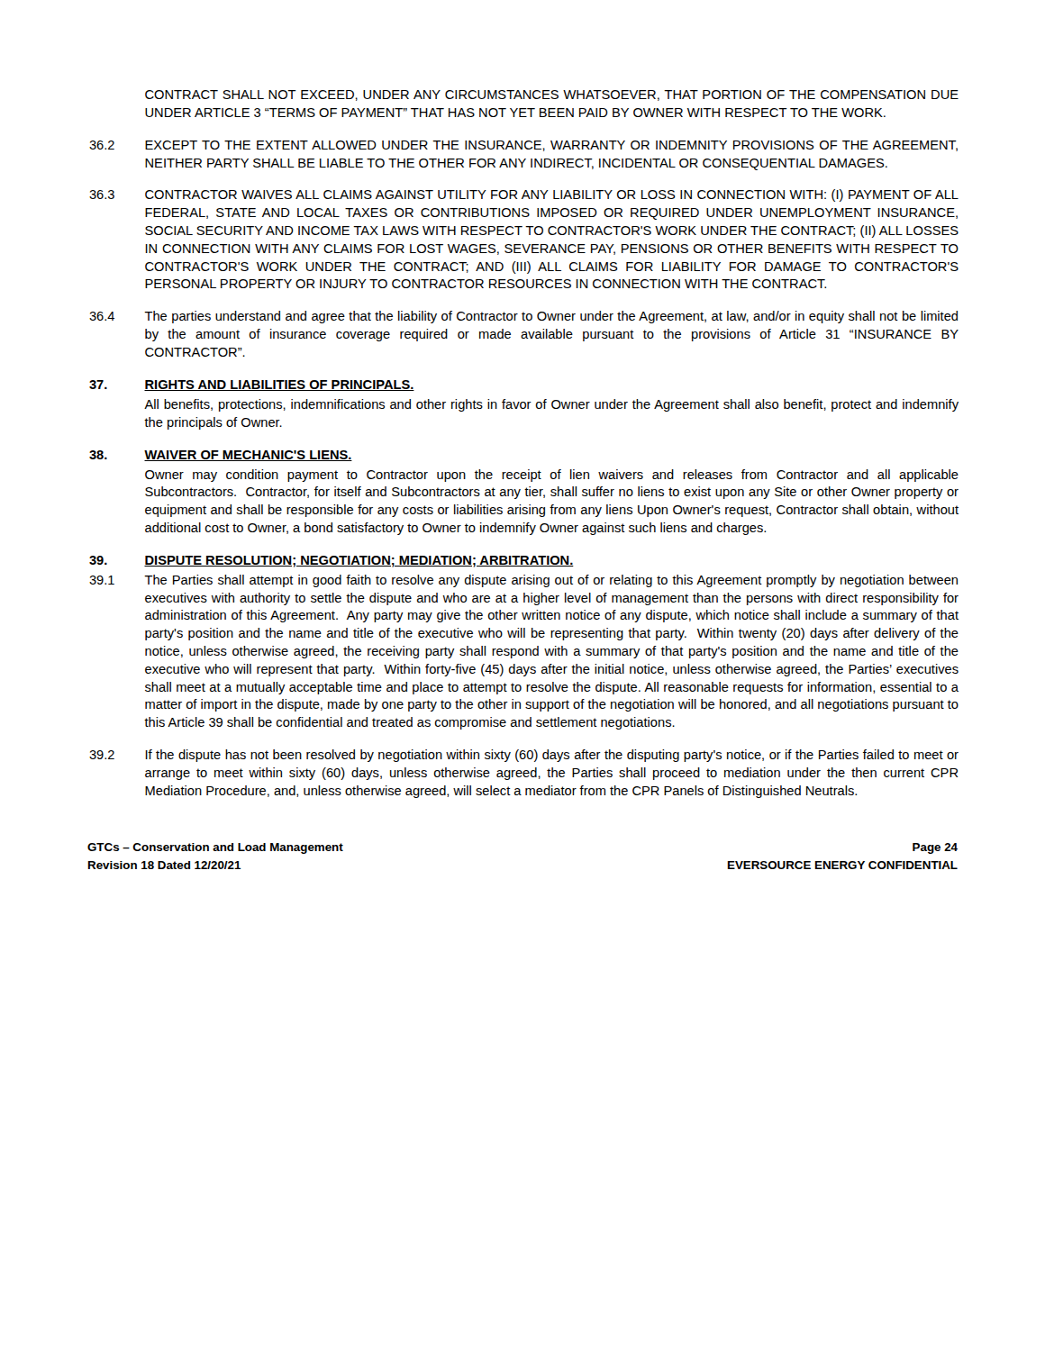CONTRACT SHALL NOT EXCEED, UNDER ANY CIRCUMSTANCES WHATSOEVER, THAT PORTION OF THE COMPENSATION DUE UNDER ARTICLE 3 “TERMS OF PAYMENT” THAT HAS NOT YET BEEN PAID BY OWNER WITH RESPECT TO THE WORK.
36.2
EXCEPT TO THE EXTENT ALLOWED UNDER THE INSURANCE, WARRANTY OR INDEMNITY PROVISIONS OF THE AGREEMENT, NEITHER PARTY SHALL BE LIABLE TO THE OTHER FOR ANY INDIRECT, INCIDENTAL OR CONSEQUENTIAL DAMAGES.
36.3
CONTRACTOR WAIVES ALL CLAIMS AGAINST UTILITY FOR ANY LIABILITY OR LOSS IN CONNECTION WITH: (i) PAYMENT OF ALL FEDERAL, STATE AND LOCAL TAXES OR CONTRIBUTIONS IMPOSED OR REQUIRED UNDER UNEMPLOYMENT INSURANCE, SOCIAL SECURITY AND INCOME TAX LAWS WITH RESPECT TO CONTRACTOR'S WORK UNDER THE CONTRACT; (ii) ALL LOSSES IN CONNECTION WITH ANY CLAIMS FOR LOST WAGES, SEVERANCE PAY, PENSIONS OR OTHER BENEFITS WITH RESPECT TO CONTRACTOR'S WORK UNDER THE CONTRACT; AND (iii) ALL CLAIMS FOR LIABILITY FOR DAMAGE TO CONTRACTOR'S PERSONAL PROPERTY OR INJURY TO CONTRACTOR RESOURCES IN CONNECTION WITH THE CONTRACT.
36.4
The parties understand and agree that the liability of Contractor to Owner under the Agreement, at law, and/or in equity shall not be limited by the amount of insurance coverage required or made available pursuant to the provisions of Article 31 “INSURANCE BY CONTRACTOR”.
37.
RIGHTS AND LIABILITIES OF PRINCIPALS.
All benefits, protections, indemnifications and other rights in favor of Owner under the Agreement shall also benefit, protect and indemnify the principals of Owner.
38.
WAIVER OF MECHANIC'S LIENS.
Owner may condition payment to Contractor upon the receipt of lien waivers and releases from Contractor and all applicable Subcontractors. Contractor, for itself and Subcontractors at any tier, shall suffer no liens to exist upon any Site or other Owner property or equipment and shall be responsible for any costs or liabilities arising from any liens Upon Owner's request, Contractor shall obtain, without additional cost to Owner, a bond satisfactory to Owner to indemnify Owner against such liens and charges.
39.
DISPUTE RESOLUTION; NEGOTIATION; MEDIATION; ARBITRATION.
39.1
The Parties shall attempt in good faith to resolve any dispute arising out of or relating to this Agreement promptly by negotiation between executives with authority to settle the dispute and who are at a higher level of management than the persons with direct responsibility for administration of this Agreement. Any party may give the other written notice of any dispute, which notice shall include a summary of that party's position and the name and title of the executive who will be representing that party. Within twenty (20) days after delivery of the notice, unless otherwise agreed, the receiving party shall respond with a summary of that party's position and the name and title of the executive who will represent that party. Within forty-five (45) days after the initial notice, unless otherwise agreed, the Parties’ executives shall meet at a mutually acceptable time and place to attempt to resolve the dispute. All reasonable requests for information, essential to a matter of import in the dispute, made by one party to the other in support of the negotiation will be honored, and all negotiations pursuant to this Article 39 shall be confidential and treated as compromise and settlement negotiations.
39.2
If the dispute has not been resolved by negotiation within sixty (60) days after the disputing party's notice, or if the Parties failed to meet or arrange to meet within sixty (60) days, unless otherwise agreed, the Parties shall proceed to mediation under the then current CPR Mediation Procedure, and, unless otherwise agreed, will select a mediator from the CPR Panels of Distinguished Neutrals.
| GTCs – Conservation and Load Management | Page 24 |
| Revision 18 Dated 12/20/21 | EVERSOURCE ENERGY CONFIDENTIAL |